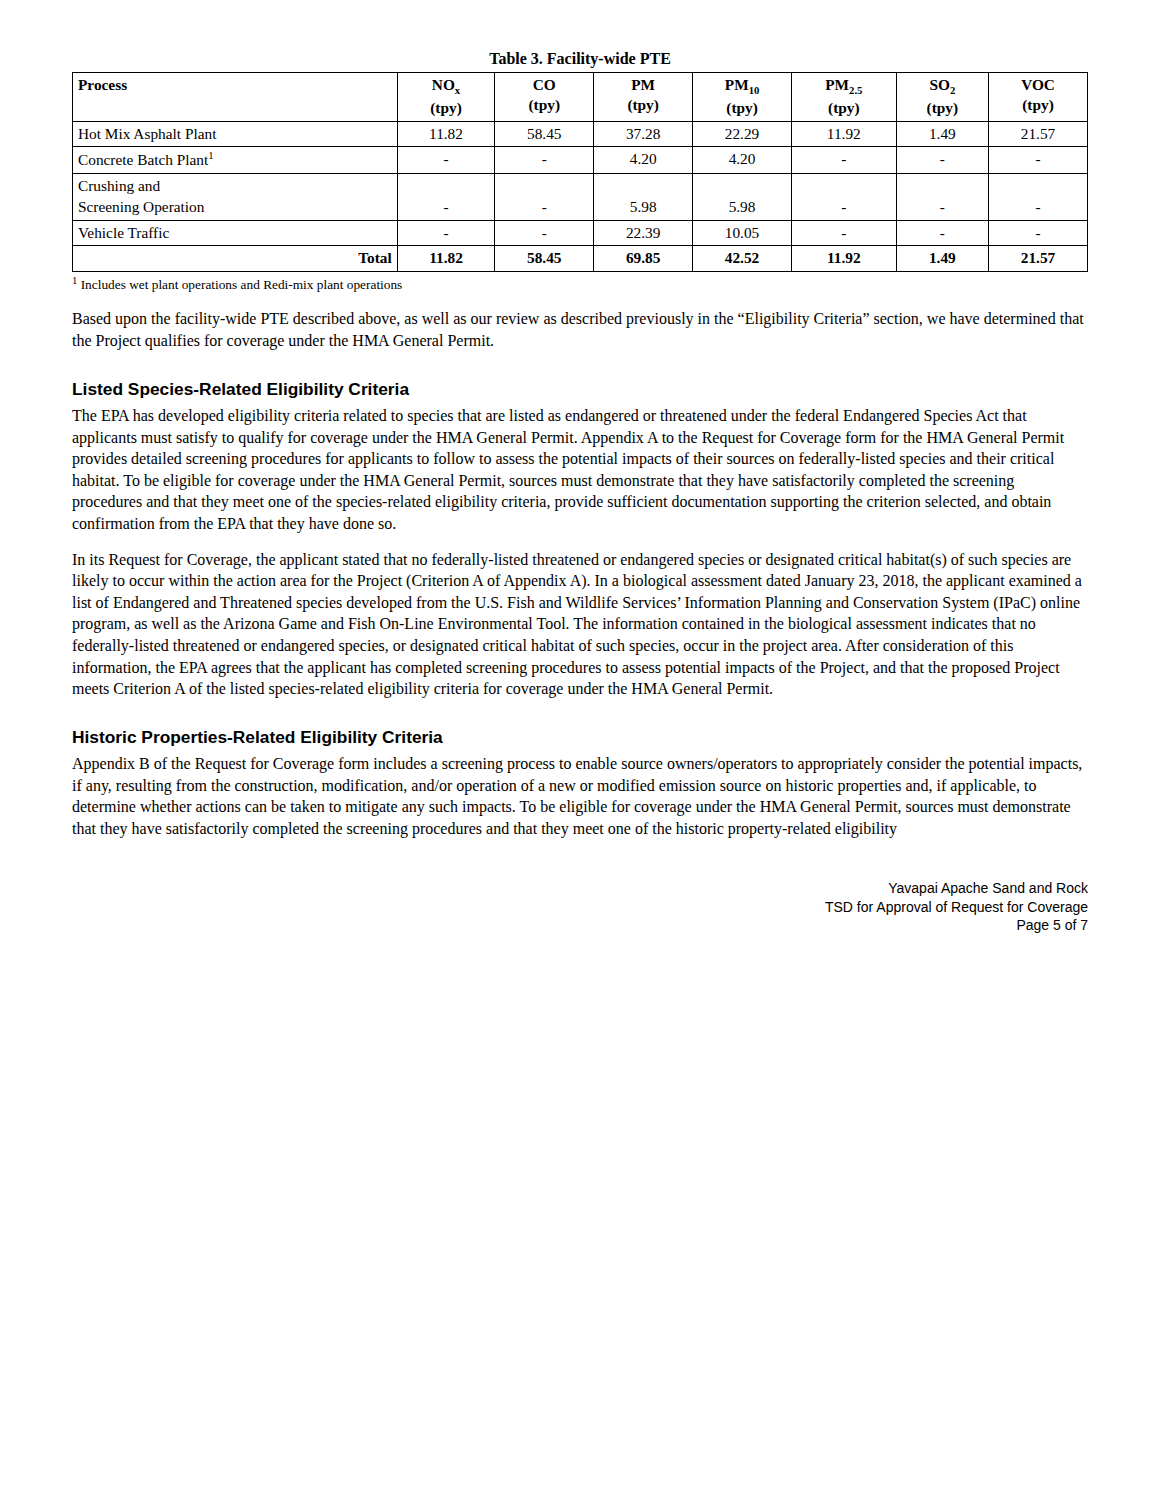Table 3. Facility-wide PTE
| Process | NO x (tpy) | CO (tpy) | PM (tpy) | PM 10 (tpy) | PM 2.5 (tpy) | SO 2 (tpy) | VOC (tpy) |
| --- | --- | --- | --- | --- | --- | --- | --- |
| Hot Mix Asphalt Plant | 11.82 | 58.45 | 37.28 | 22.29 | 11.92 | 1.49 | 21.57 |
| Concrete Batch Plant 1 | - | - | 4.20 | 4.20 | - | - | - |
| Crushing and Screening Operation | - | - | 5.98 | 5.98 | - | - | - |
| Vehicle Traffic | - | - | 22.39 | 10.05 | - | - | - |
| Total | 11.82 | 58.45 | 69.85 | 42.52 | 11.92 | 1.49 | 21.57 |
1 Includes wet plant operations and Redi-mix plant operations
Based upon the facility-wide PTE described above, as well as our review as described previously in the “Eligibility Criteria” section, we have determined that the Project qualifies for coverage under the HMA General Permit.
Listed Species-Related Eligibility Criteria
The EPA has developed eligibility criteria related to species that are listed as endangered or threatened under the federal Endangered Species Act that applicants must satisfy to qualify for coverage under the HMA General Permit. Appendix A to the Request for Coverage form for the HMA General Permit provides detailed screening procedures for applicants to follow to assess the potential impacts of their sources on federally-listed species and their critical habitat. To be eligible for coverage under the HMA General Permit, sources must demonstrate that they have satisfactorily completed the screening procedures and that they meet one of the species-related eligibility criteria, provide sufficient documentation supporting the criterion selected, and obtain confirmation from the EPA that they have done so.
In its Request for Coverage, the applicant stated that no federally-listed threatened or endangered species or designated critical habitat(s) of such species are likely to occur within the action area for the Project (Criterion A of Appendix A). In a biological assessment dated January 23, 2018, the applicant examined a list of Endangered and Threatened species developed from the U.S. Fish and Wildlife Services’ Information Planning and Conservation System (IPaC) online program, as well as the Arizona Game and Fish On-Line Environmental Tool. The information contained in the biological assessment indicates that no federally-listed threatened or endangered species, or designated critical habitat of such species, occur in the project area. After consideration of this information, the EPA agrees that the applicant has completed screening procedures to assess potential impacts of the Project, and that the proposed Project meets Criterion A of the listed species-related eligibility criteria for coverage under the HMA General Permit.
Historic Properties-Related Eligibility Criteria
Appendix B of the Request for Coverage form includes a screening process to enable source owners/operators to appropriately consider the potential impacts, if any, resulting from the construction, modification, and/or operation of a new or modified emission source on historic properties and, if applicable, to determine whether actions can be taken to mitigate any such impacts. To be eligible for coverage under the HMA General Permit, sources must demonstrate that they have satisfactorily completed the screening procedures and that they meet one of the historic property-related eligibility
Yavapai Apache Sand and Rock
TSD for Approval of Request for Coverage
Page 5 of 7